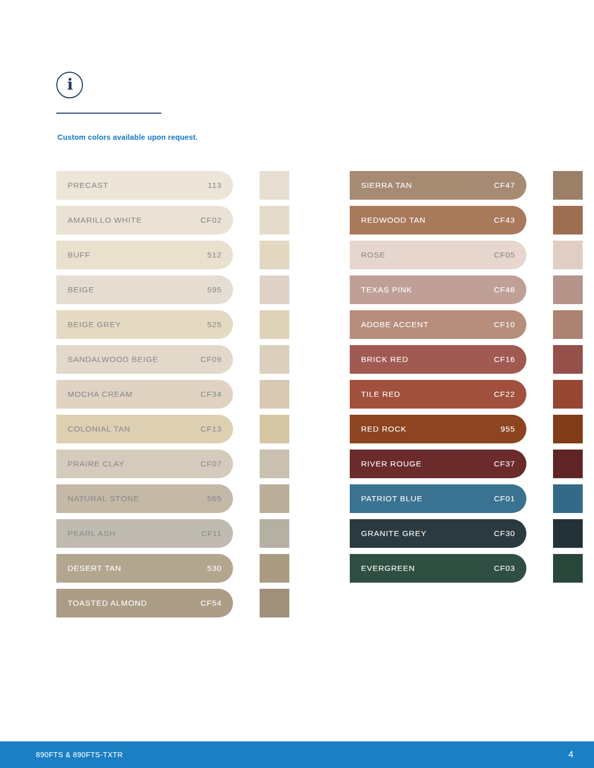ℹ
Custom colors available upon request.
Precast 113
Amarillo White CF02
Buff 512
Beige 595
Beige Grey 525
Sandalwood Beige CF09
Mocha Cream CF34
Colonial Tan CF13
Praire Clay CF07
Natural Stone 565
Pearl Ash CF11
Desert Tan 530
Toasted Almond CF54
Sierra Tan CF47
Redwood Tan CF43
Rose CF05
Texas Pink CF48
Adobe Accent CF10
Brick Red CF16
Tile Red CF22
Red Rock 955
River Rouge CF37
Patriot Blue CF01
Granite Grey CF30
Evergreen CF03
890FTS & 890FTS-TXTR 4